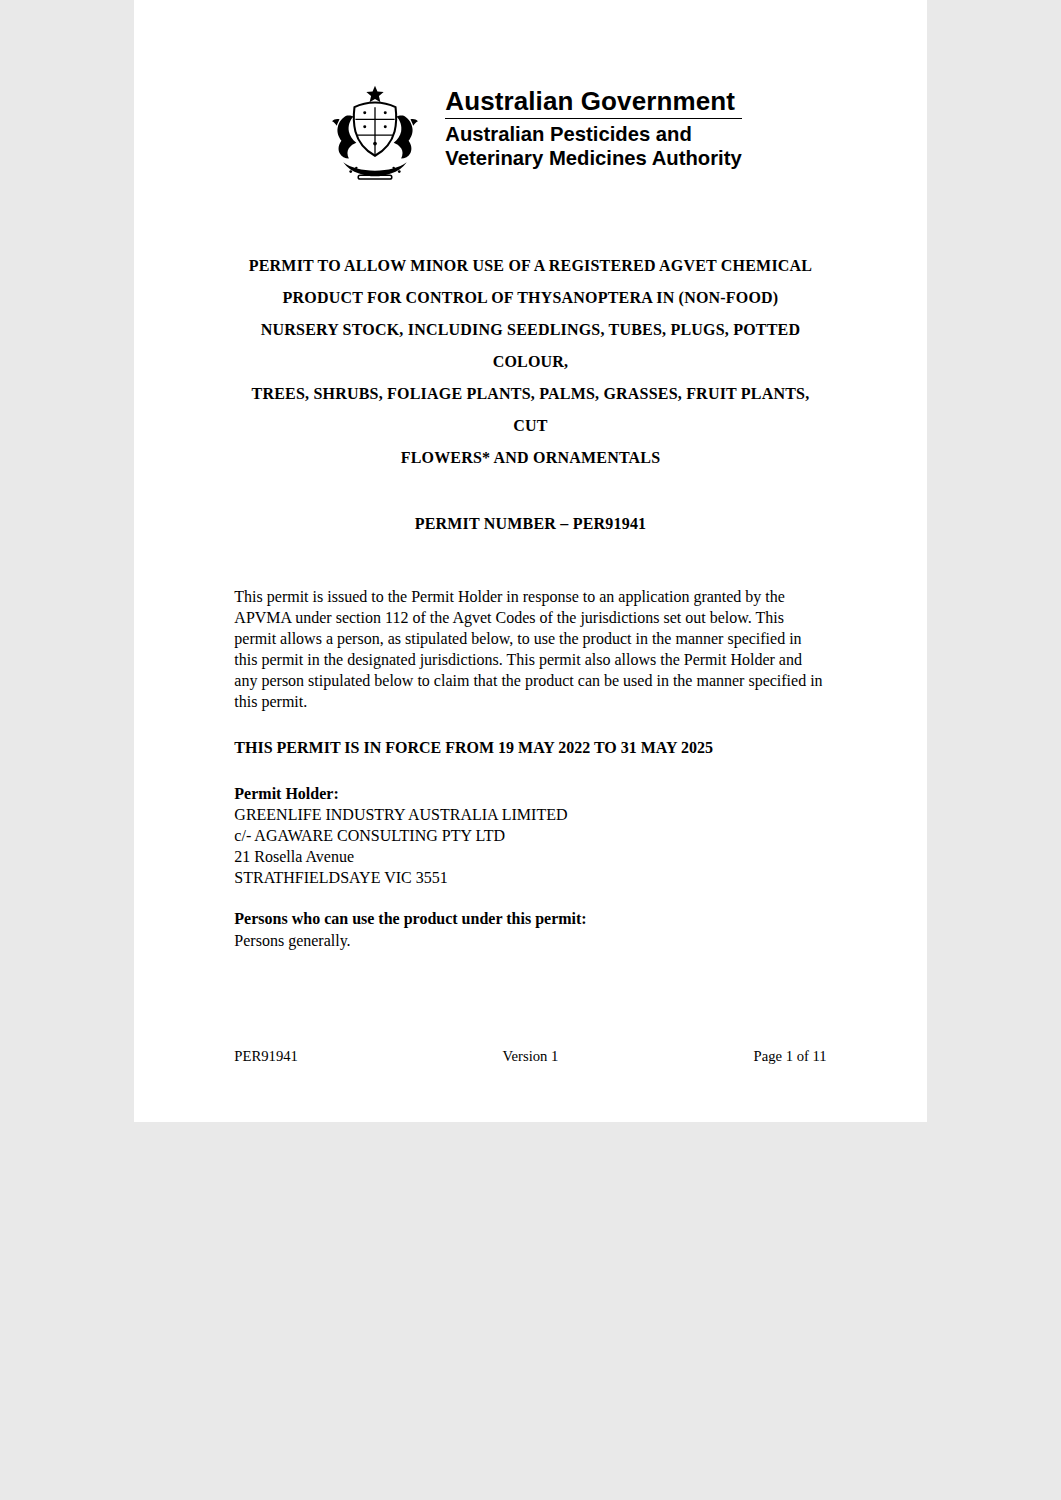Australian Government
Australian Pesticides and
Veterinary Medicines Authority
Permit to allow minor use of a registered agvet chemical
product for control of Thysanoptera in (non-food)
nursery stock, including seedlings, tubes, plugs, potted colour,
trees, shrubs, foliage plants, palms, grasses, fruit plants, cut
flowers* and ornamentals
PERMIT NUMBER – PER91941
This permit is issued to the Permit Holder in response to an application granted by the APVMA under section 112 of the Agvet Codes of the jurisdictions set out below. This permit allows a person, as stipulated below, to use the product in the manner specified in this permit in the designated jurisdictions. This permit also allows the Permit Holder and any person stipulated below to claim that the product can be used in the manner specified in this permit.
THIS PERMIT IS IN FORCE FROM 19 MAY 2022 TO 31 MAY 2025
Permit Holder:
GREENLIFE INDUSTRY AUSTRALIA LIMITED
c/- AGAWARE CONSULTING PTY LTD
21 Rosella Avenue
STRATHFIELDSAYE VIC 3551
Persons who can use the product under this permit:
Persons generally.
PER91941
Version 1
Page 1 of 11